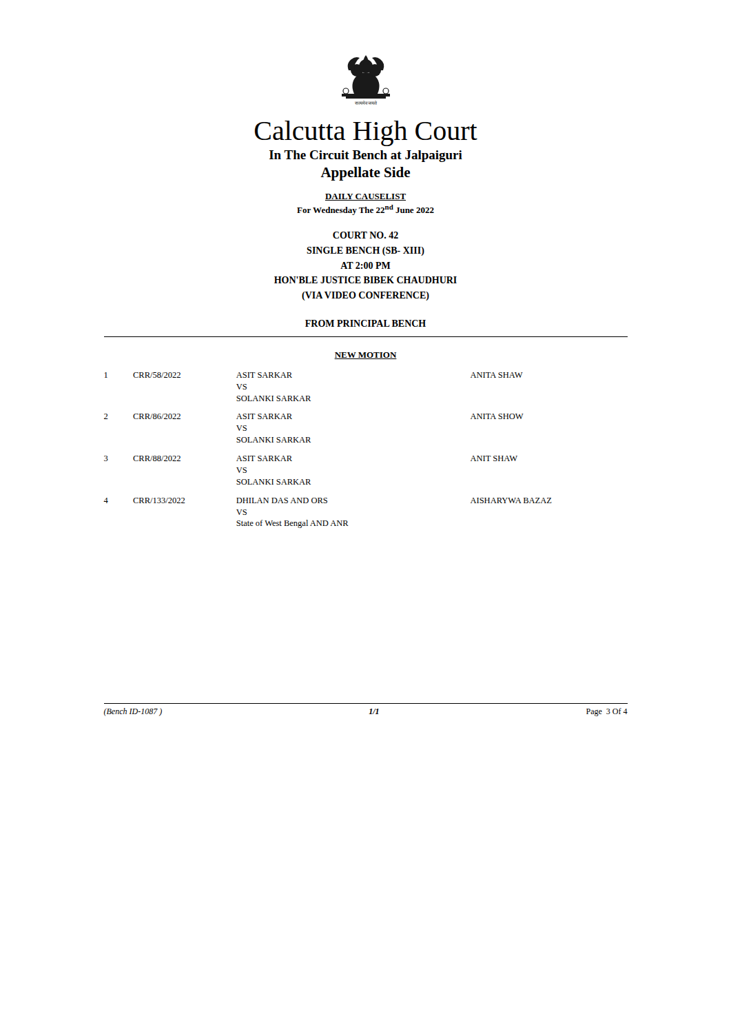सत्यमेव जयते
Calcutta High Court
In The Circuit Bench at Jalpaiguri
Appellate Side
DAILY CAUSELIST
For Wednesday The 22nd June 2022
COURT NO. 42
SINGLE BENCH (SB- XIII)
AT 2:00 PM
HON'BLE JUSTICE BIBEK CHAUDHURI
(VIA VIDEO CONFERENCE)
FROM PRINCIPAL BENCH
NEW MOTION
| 1 | CRR/58/2022 | ASIT SARKAR VS SOLANKI SARKAR | ANITA SHAW |
| 2 | CRR/86/2022 | ASIT SARKAR VS SOLANKI SARKAR | ANITA SHOW |
| 3 | CRR/88/2022 | ASIT SARKAR VS SOLANKI SARKAR | ANIT SHAW |
| 4 | CRR/133/2022 | DHILAN DAS AND ORS VS State of West Bengal AND ANR | AISHARYWA BAZAZ |
(Bench ID-1087 )
1/1
Page 3 Of 4